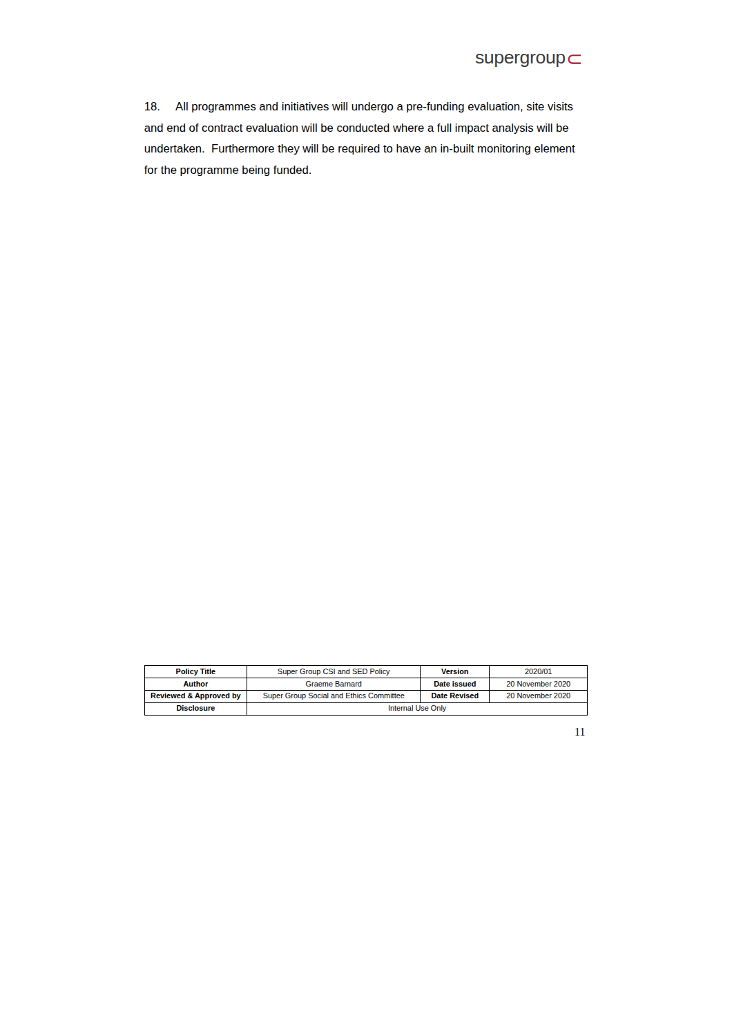supergroup⊃
18. All programmes and initiatives will undergo a pre-funding evaluation, site visits and end of contract evaluation will be conducted where a full impact analysis will be undertaken. Furthermore they will be required to have an in-built monitoring element for the programme being funded.
| Policy Title | Super Group CSI and SED Policy | Version | 2020/01 |
| Author | Graeme Barnard | Date issued | 20 November 2020 |
| Reviewed & Approved by | Super Group Social and Ethics Committee | Date Revised | 20 November 2020 |
| Disclosure | Internal Use Only |
11